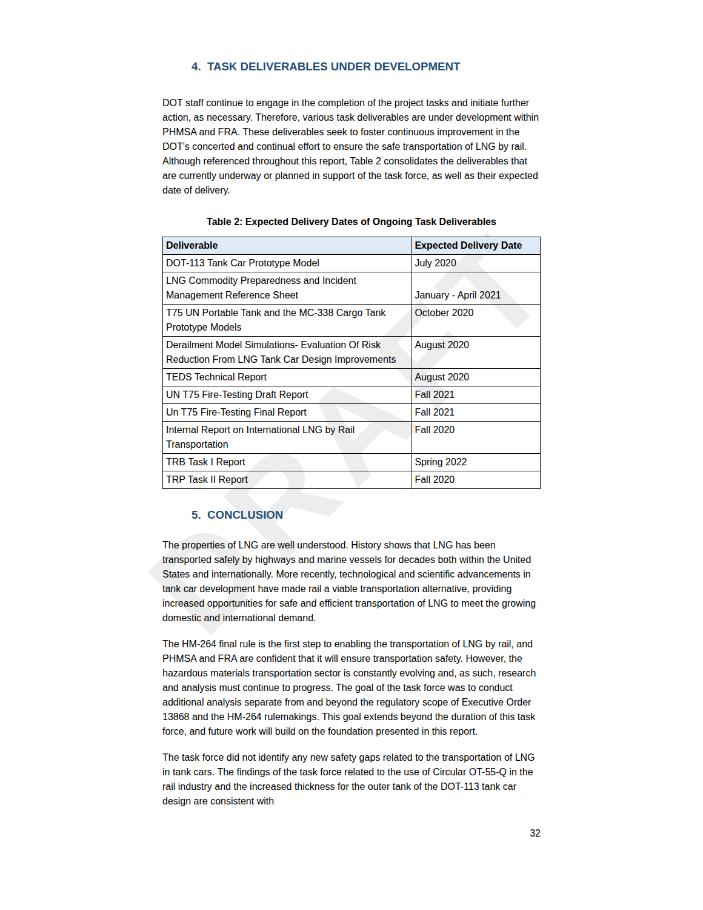DRAFT
4. TASK DELIVERABLES UNDER DEVELOPMENT
DOT staff continue to engage in the completion of the project tasks and initiate further action, as necessary. Therefore, various task deliverables are under development within PHMSA and FRA. These deliverables seek to foster continuous improvement in the DOT's concerted and continual effort to ensure the safe transportation of LNG by rail. Although referenced throughout this report, Table 2 consolidates the deliverables that are currently underway or planned in support of the task force, as well as their expected date of delivery.
Table 2: Expected Delivery Dates of Ongoing Task Deliverables
| Deliverable | Expected Delivery Date |
| --- | --- |
| DOT-113 Tank Car Prototype Model | July 2020 |
| LNG Commodity Preparedness and Incident Management Reference Sheet | January - April 2021 |
| T75 UN Portable Tank and the MC-338 Cargo Tank Prototype Models | October 2020 |
| Derailment Model Simulations- Evaluation Of Risk Reduction From LNG Tank Car Design Improvements | August 2020 |
| TEDS Technical Report | August 2020 |
| UN T75 Fire-Testing Draft Report | Fall 2021 |
| Un T75 Fire-Testing Final Report | Fall 2021 |
| Internal Report on International LNG by Rail Transportation | Fall 2020 |
| TRB Task I Report | Spring 2022 |
| TRP Task II Report | Fall 2020 |
5. CONCLUSION
The properties of LNG are well understood. History shows that LNG has been transported safely by highways and marine vessels for decades both within the United States and internationally. More recently, technological and scientific advancements in tank car development have made rail a viable transportation alternative, providing increased opportunities for safe and efficient transportation of LNG to meet the growing domestic and international demand.
The HM-264 final rule is the first step to enabling the transportation of LNG by rail, and PHMSA and FRA are confident that it will ensure transportation safety. However, the hazardous materials transportation sector is constantly evolving and, as such, research and analysis must continue to progress. The goal of the task force was to conduct additional analysis separate from and beyond the regulatory scope of Executive Order 13868 and the HM-264 rulemakings. This goal extends beyond the duration of this task force, and future work will build on the foundation presented in this report.
The task force did not identify any new safety gaps related to the transportation of LNG in tank cars. The findings of the task force related to the use of Circular OT-55-Q in the rail industry and the increased thickness for the outer tank of the DOT-113 tank car design are consistent with
32